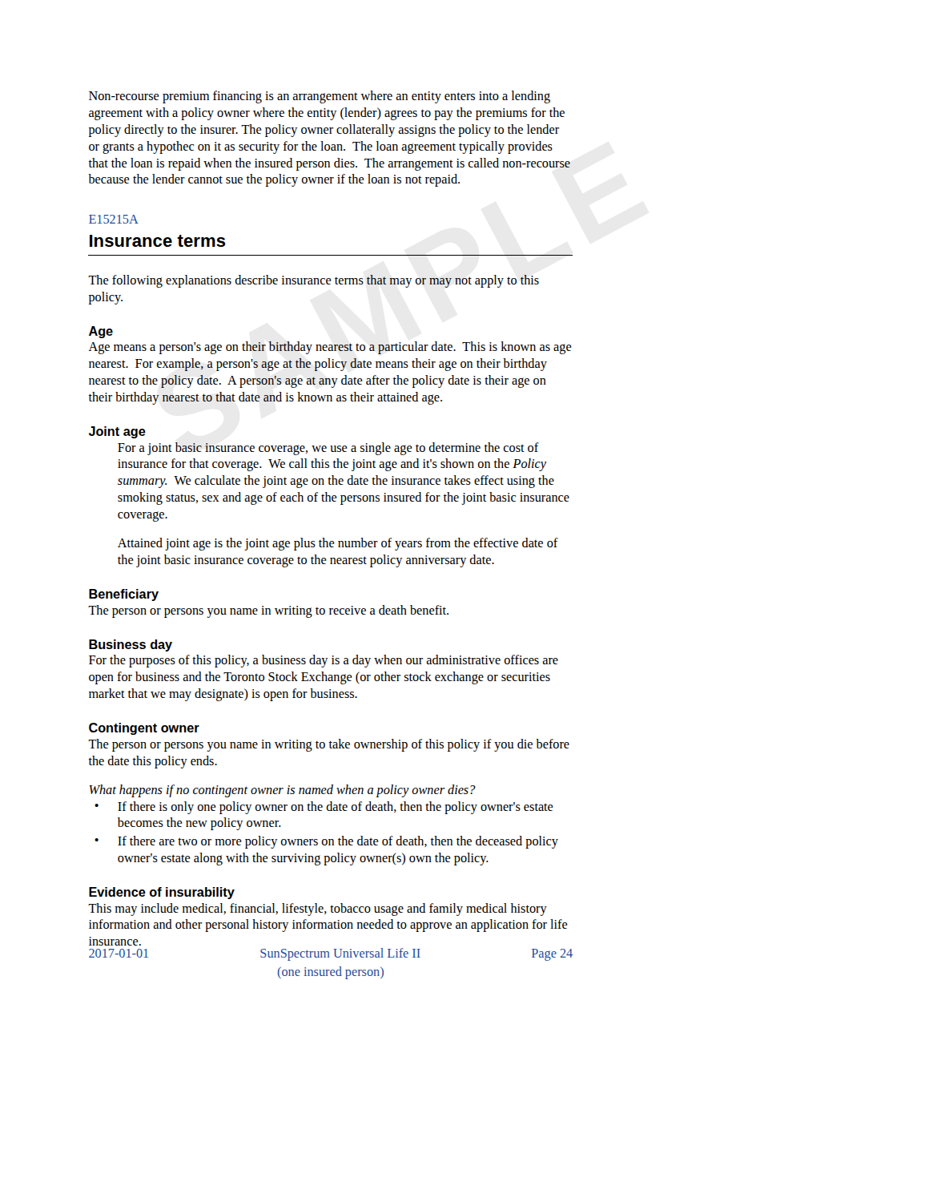SAMPLE
Non-recourse premium financing is an arrangement where an entity enters into a lending agreement with a policy owner where the entity (lender) agrees to pay the premiums for the policy directly to the insurer. The policy owner collaterally assigns the policy to the lender or grants a hypothec on it as security for the loan. The loan agreement typically provides that the loan is repaid when the insured person dies. The arrangement is called non-recourse because the lender cannot sue the policy owner if the loan is not repaid.
E15215A
Insurance terms
The following explanations describe insurance terms that may or may not apply to this policy.
Age
Age means a person's age on their birthday nearest to a particular date. This is known as age nearest. For example, a person's age at the policy date means their age on their birthday nearest to the policy date. A person's age at any date after the policy date is their age on their birthday nearest to that date and is known as their attained age.
Joint age
For a joint basic insurance coverage, we use a single age to determine the cost of insurance for that coverage. We call this the joint age and it's shown on the Policy summary. We calculate the joint age on the date the insurance takes effect using the smoking status, sex and age of each of the persons insured for the joint basic insurance coverage.
Attained joint age is the joint age plus the number of years from the effective date of the joint basic insurance coverage to the nearest policy anniversary date.
Beneficiary
The person or persons you name in writing to receive a death benefit.
Business day
For the purposes of this policy, a business day is a day when our administrative offices are open for business and the Toronto Stock Exchange (or other stock exchange or securities market that we may designate) is open for business.
Contingent owner
The person or persons you name in writing to take ownership of this policy if you die before the date this policy ends.
What happens if no contingent owner is named when a policy owner dies?
If there is only one policy owner on the date of death, then the policy owner's estate becomes the new policy owner.
If there are two or more policy owners on the date of death, then the deceased policy owner's estate along with the surviving policy owner(s) own the policy.
Evidence of insurability
This may include medical, financial, lifestyle, tobacco usage and family medical history information and other personal history information needed to approve an application for life insurance.
2017-01-01
SunSpectrum Universal Life II
Page 24
(one insured person)